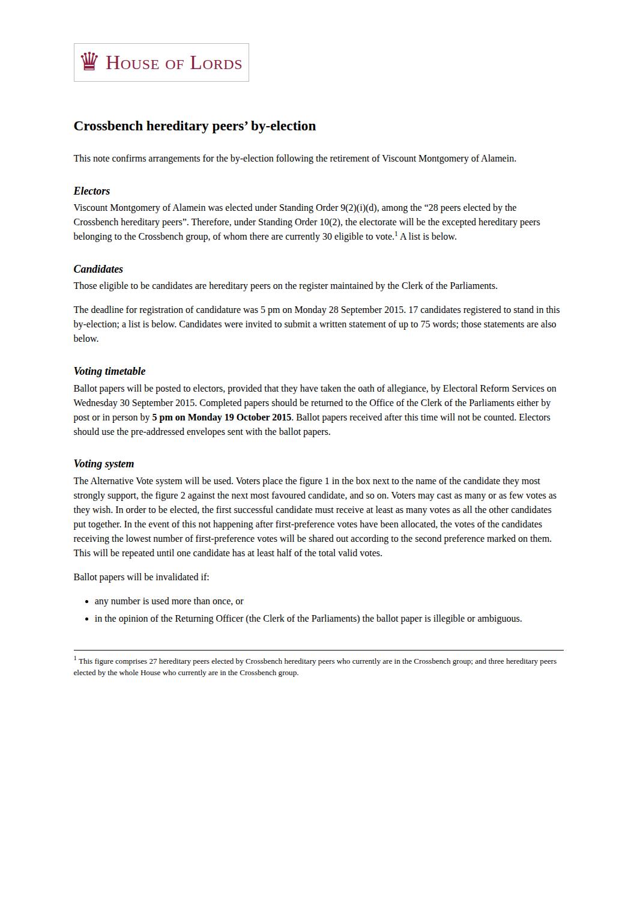♛ House of Lords
Crossbench hereditary peers’ by-election
This note confirms arrangements for the by-election following the retirement of Viscount Montgomery of Alamein.
Electors
Viscount Montgomery of Alamein was elected under Standing Order 9(2)(i)(d), among the “28 peers elected by the Crossbench hereditary peers”. Therefore, under Standing Order 10(2), the electorate will be the excepted hereditary peers belonging to the Crossbench group, of whom there are currently 30 eligible to vote.1 A list is below.
Candidates
Those eligible to be candidates are hereditary peers on the register maintained by the Clerk of the Parliaments.
The deadline for registration of candidature was 5 pm on Monday 28 September 2015. 17 candidates registered to stand in this by-election; a list is below. Candidates were invited to submit a written statement of up to 75 words; those statements are also below.
Voting timetable
Ballot papers will be posted to electors, provided that they have taken the oath of allegiance, by Electoral Reform Services on Wednesday 30 September 2015. Completed papers should be returned to the Office of the Clerk of the Parliaments either by post or in person by 5 pm on Monday 19 October 2015. Ballot papers received after this time will not be counted. Electors should use the pre-addressed envelopes sent with the ballot papers.
Voting system
The Alternative Vote system will be used. Voters place the figure 1 in the box next to the name of the candidate they most strongly support, the figure 2 against the next most favoured candidate, and so on. Voters may cast as many or as few votes as they wish. In order to be elected, the first successful candidate must receive at least as many votes as all the other candidates put together. In the event of this not happening after first-preference votes have been allocated, the votes of the candidates receiving the lowest number of first-preference votes will be shared out according to the second preference marked on them. This will be repeated until one candidate has at least half of the total valid votes.
Ballot papers will be invalidated if:
any number is used more than once, or
in the opinion of the Returning Officer (the Clerk of the Parliaments) the ballot paper is illegible or ambiguous.
1 This figure comprises 27 hereditary peers elected by Crossbench hereditary peers who currently are in the Crossbench group; and three hereditary peers elected by the whole House who currently are in the Crossbench group.